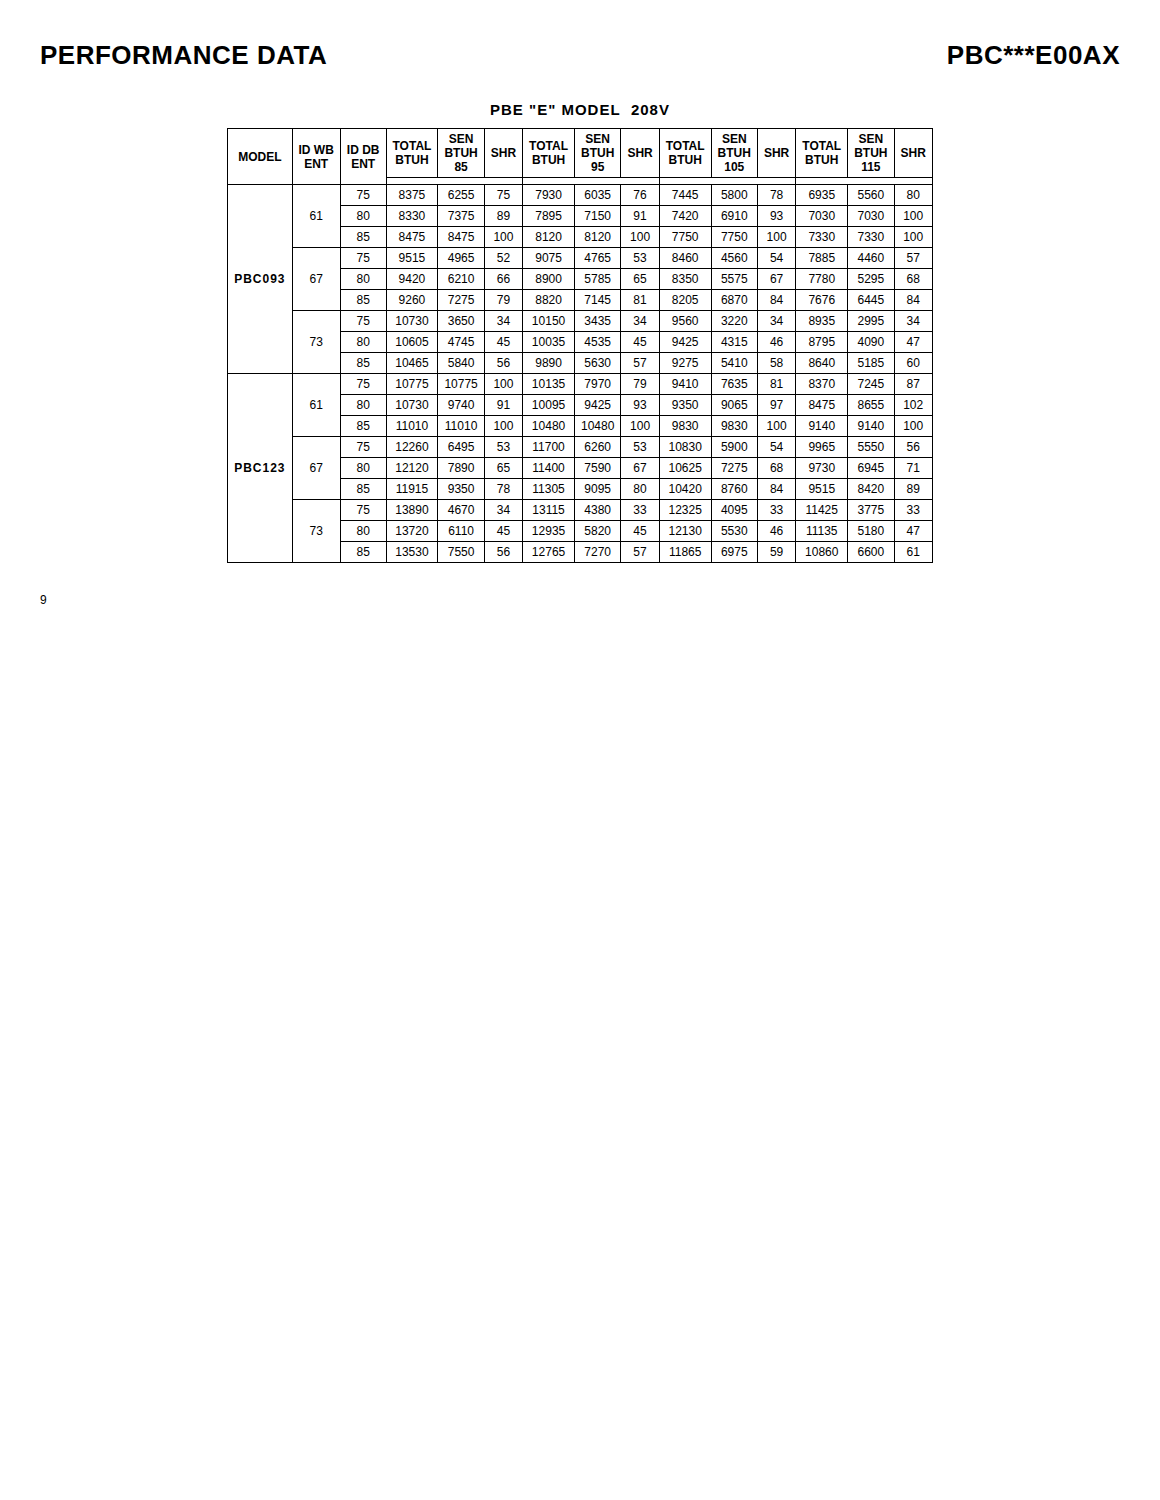PERFORMANCE DATA PBC***E00AX
PBE "E" MODEL 208V
| MODEL | ID WB ENT | ID DB ENT | TOTAL BTUH | SEN BTUH 85 | SHR | TOTAL BTUH | SEN BTUH 95 | SHR | TOTAL BTUH | SEN BTUH 105 | SHR | TOTAL BTUH | SEN BTUH 115 | SHR |
| --- | --- | --- | --- | --- | --- | --- | --- | --- | --- | --- | --- | --- | --- | --- |
| PBC093 | 61 | 75 | 8375 | 6255 | 75 | 7930 | 6035 | 76 | 7445 | 5800 | 78 | 6935 | 5560 | 80 |
| 80 | 8330 | 7375 | 89 | 7895 | 7150 | 91 | 7420 | 6910 | 93 | 7030 | 7030 | 100 |
| 85 | 8475 | 8475 | 100 | 8120 | 8120 | 100 | 7750 | 7750 | 100 | 7330 | 7330 | 100 |
| 67 | 75 | 9515 | 4965 | 52 | 9075 | 4765 | 53 | 8460 | 4560 | 54 | 7885 | 4460 | 57 |
| 80 | 9420 | 6210 | 66 | 8900 | 5785 | 65 | 8350 | 5575 | 67 | 7780 | 5295 | 68 |
| 85 | 9260 | 7275 | 79 | 8820 | 7145 | 81 | 8205 | 6870 | 84 | 7676 | 6445 | 84 |
| 73 | 75 | 10730 | 3650 | 34 | 10150 | 3435 | 34 | 9560 | 3220 | 34 | 8935 | 2995 | 34 |
| 80 | 10605 | 4745 | 45 | 10035 | 4535 | 45 | 9425 | 4315 | 46 | 8795 | 4090 | 47 |
| 85 | 10465 | 5840 | 56 | 9890 | 5630 | 57 | 9275 | 5410 | 58 | 8640 | 5185 | 60 |
| PBC123 | 61 | 75 | 10775 | 10775 | 100 | 10135 | 7970 | 79 | 9410 | 7635 | 81 | 8370 | 7245 | 87 |
| 80 | 10730 | 9740 | 91 | 10095 | 9425 | 93 | 9350 | 9065 | 97 | 8475 | 8655 | 102 |
| 85 | 11010 | 11010 | 100 | 10480 | 10480 | 100 | 9830 | 9830 | 100 | 9140 | 9140 | 100 |
| 67 | 75 | 12260 | 6495 | 53 | 11700 | 6260 | 53 | 10830 | 5900 | 54 | 9965 | 5550 | 56 |
| 80 | 12120 | 7890 | 65 | 11400 | 7590 | 67 | 10625 | 7275 | 68 | 9730 | 6945 | 71 |
| 85 | 11915 | 9350 | 78 | 11305 | 9095 | 80 | 10420 | 8760 | 84 | 9515 | 8420 | 89 |
| 73 | 75 | 13890 | 4670 | 34 | 13115 | 4380 | 33 | 12325 | 4095 | 33 | 11425 | 3775 | 33 |
| 80 | 13720 | 6110 | 45 | 12935 | 5820 | 45 | 12130 | 5530 | 46 | 11135 | 5180 | 47 |
| 85 | 13530 | 7550 | 56 | 12765 | 7270 | 57 | 11865 | 6975 | 59 | 10860 | 6600 | 61 |
9